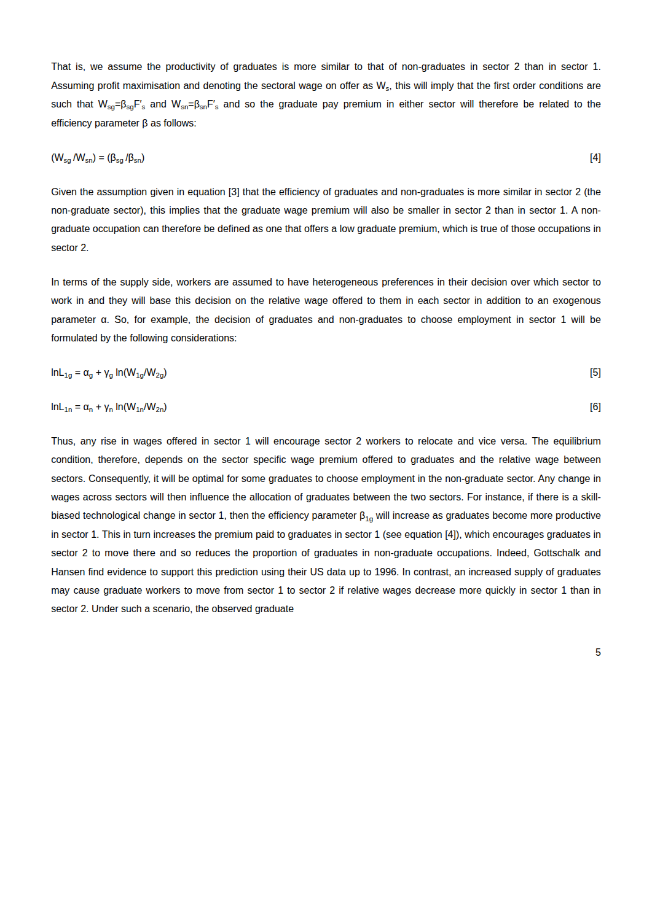That is, we assume the productivity of graduates is more similar to that of non-graduates in sector 2 than in sector 1. Assuming profit maximisation and denoting the sectoral wage on offer as Ws, this will imply that the first order conditions are such that Wsg=βsgF′s and Wsn=βsnF′s and so the graduate pay premium in either sector will therefore be related to the efficiency parameter β as follows:
(Wsg /Wsn) = (βsg /βsn) [4]
Given the assumption given in equation [3] that the efficiency of graduates and non-graduates is more similar in sector 2 (the non-graduate sector), this implies that the graduate wage premium will also be smaller in sector 2 than in sector 1. A non-graduate occupation can therefore be defined as one that offers a low graduate premium, which is true of those occupations in sector 2.
In terms of the supply side, workers are assumed to have heterogeneous preferences in their decision over which sector to work in and they will base this decision on the relative wage offered to them in each sector in addition to an exogenous parameter α. So, for example, the decision of graduates and non-graduates to choose employment in sector 1 will be formulated by the following considerations:
lnL1g = αg + γg ln(W1g/W2g) [5]
lnL1n = αn + γn ln(W1n/W2n) [6]
Thus, any rise in wages offered in sector 1 will encourage sector 2 workers to relocate and vice versa. The equilibrium condition, therefore, depends on the sector specific wage premium offered to graduates and the relative wage between sectors. Consequently, it will be optimal for some graduates to choose employment in the non-graduate sector. Any change in wages across sectors will then influence the allocation of graduates between the two sectors. For instance, if there is a skill-biased technological change in sector 1, then the efficiency parameter β1g will increase as graduates become more productive in sector 1. This in turn increases the premium paid to graduates in sector 1 (see equation [4]), which encourages graduates in sector 2 to move there and so reduces the proportion of graduates in non-graduate occupations. Indeed, Gottschalk and Hansen find evidence to support this prediction using their US data up to 1996. In contrast, an increased supply of graduates may cause graduate workers to move from sector 1 to sector 2 if relative wages decrease more quickly in sector 1 than in sector 2. Under such a scenario, the observed graduate
5